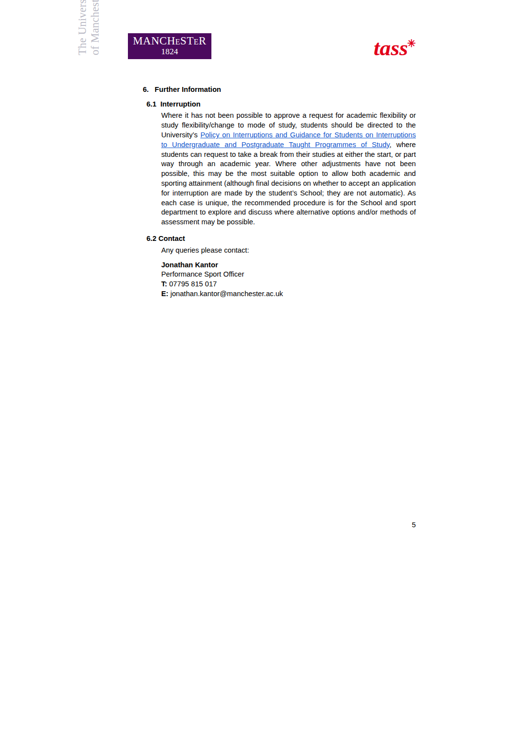MANCHESTER
1824
tass✳
The University of Manchester
6. Further Information
6.1 Interruption
Where it has not been possible to approve a request for academic flexibility or study flexibility/change to mode of study, students should be directed to the University’s Policy on Interruptions and Guidance for Students on Interruptions to Undergraduate and Postgraduate Taught Programmes of Study, where students can request to take a break from their studies at either the start, or part way through an academic year. Where other adjustments have not been possible, this may be the most suitable option to allow both academic and sporting attainment (although final decisions on whether to accept an application for interruption are made by the student’s School; they are not automatic). As each case is unique, the recommended procedure is for the School and sport department to explore and discuss where alternative options and/or methods of assessment may be possible.
6.2 Contact
Any queries please contact:
Jonathan Kantor
Performance Sport Officer
T: 07795 815 017
E: jonathan.kantor@manchester.ac.uk
5